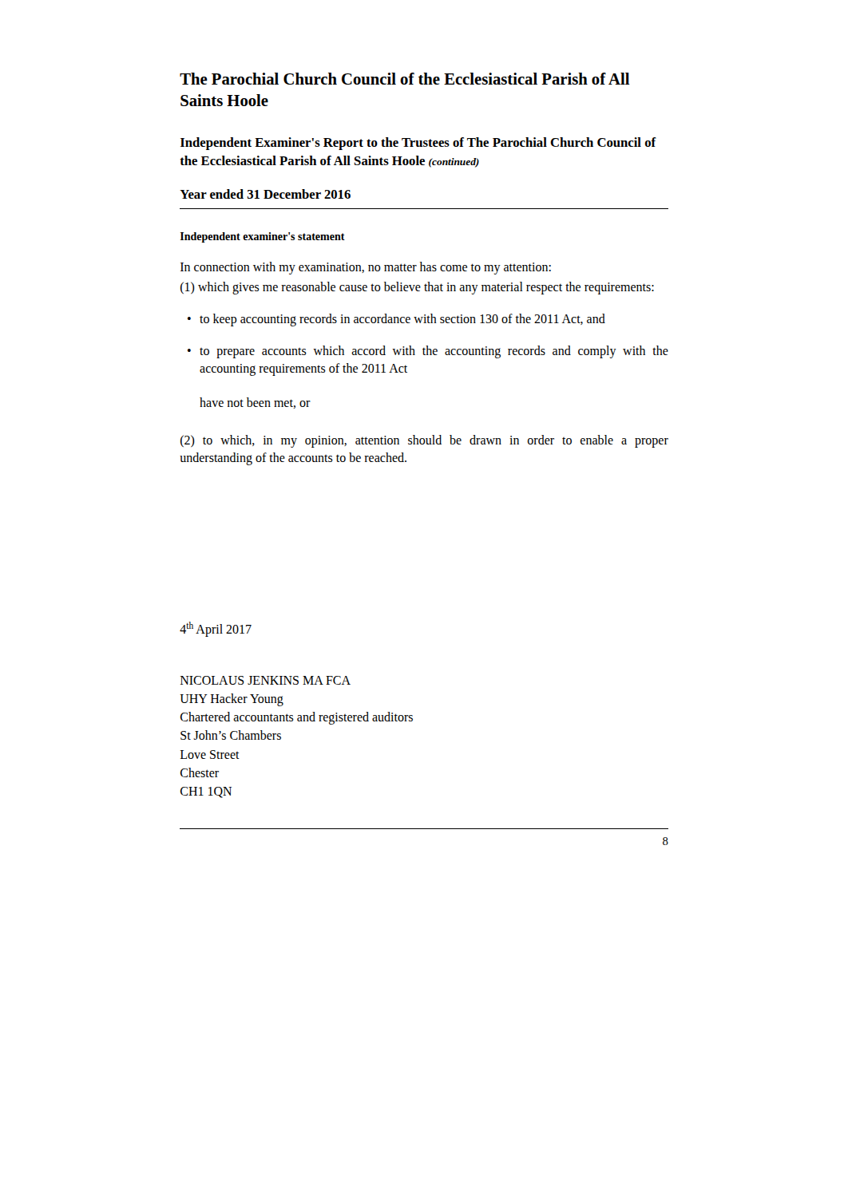The Parochial Church Council of the Ecclesiastical Parish of All Saints Hoole
Independent Examiner's Report to the Trustees of The Parochial Church Council of the Ecclesiastical Parish of All Saints Hoole (continued)
Year ended 31 December 2016
Independent examiner's statement
In connection with my examination, no matter has come to my attention:
(1) which gives me reasonable cause to believe that in any material respect the requirements:
to keep accounting records in accordance with section 130 of the 2011 Act, and
to prepare accounts which accord with the accounting records and comply with the accounting requirements of the 2011 Act
have not been met, or
(2) to which, in my opinion, attention should be drawn in order to enable a proper understanding of the accounts to be reached.
4th April 2017
NICOLAUS JENKINS MA FCA
UHY Hacker Young
Chartered accountants and registered auditors
St John’s Chambers
Love Street
Chester
CH1 1QN
8